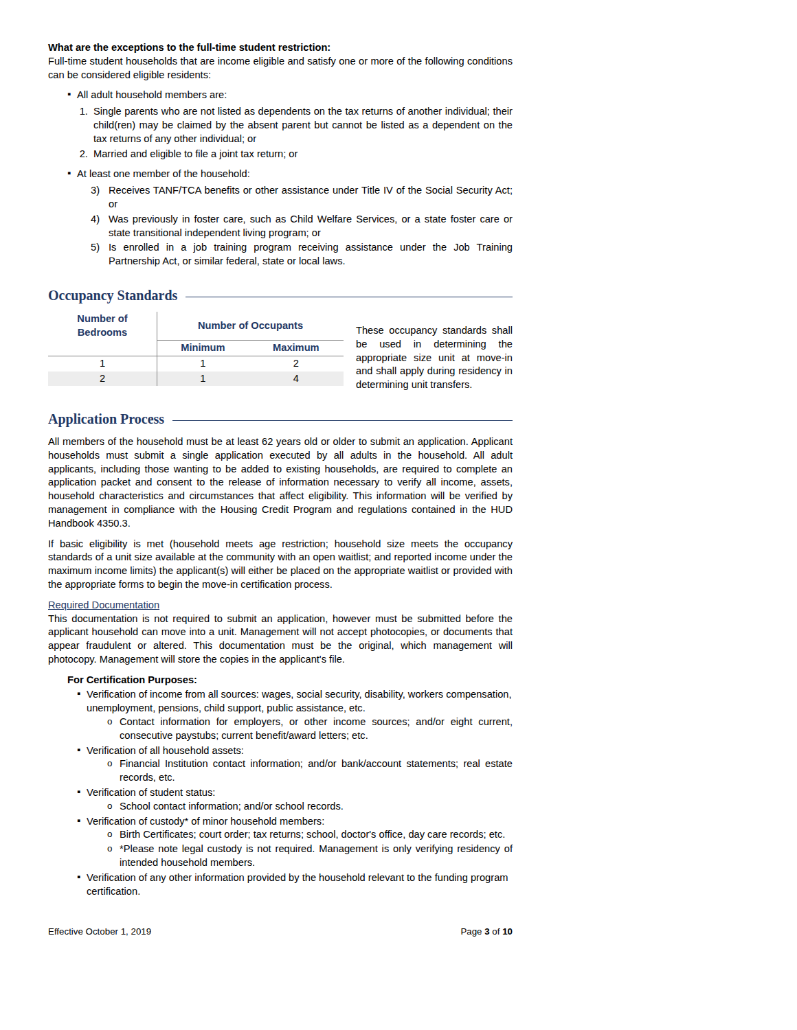What are the exceptions to the full-time student restriction:
Full-time student households that are income eligible and satisfy one or more of the following conditions can be considered eligible residents:
All adult household members are:
Single parents who are not listed as dependents on the tax returns of another individual; their child(ren) may be claimed by the absent parent but cannot be listed as a dependent on the tax returns of any other individual; or
Married and eligible to file a joint tax return; or
At least one member of the household:
3) Receives TANF/TCA benefits or other assistance under Title IV of the Social Security Act; or
4) Was previously in foster care, such as Child Welfare Services, or a state foster care or state transitional independent living program; or
5) Is enrolled in a job training program receiving assistance under the Job Training Partnership Act, or similar federal, state or local laws.
Occupancy Standards
| Number of Bedrooms | Number of Occupants |
| --- | --- |
| | Minimum | Maximum |
| 1 | 1 | 2 |
| 2 | 1 | 4 |
These occupancy standards shall be used in determining the appropriate size unit at move-in and shall apply during residency in determining unit transfers.
Application Process
All members of the household must be at least 62 years old or older to submit an application. Applicant households must submit a single application executed by all adults in the household. All adult applicants, including those wanting to be added to existing households, are required to complete an application packet and consent to the release of information necessary to verify all income, assets, household characteristics and circumstances that affect eligibility. This information will be verified by management in compliance with the Housing Credit Program and regulations contained in the HUD Handbook 4350.3.
If basic eligibility is met (household meets age restriction; household size meets the occupancy standards of a unit size available at the community with an open waitlist; and reported income under the maximum income limits) the applicant(s) will either be placed on the appropriate waitlist or provided with the appropriate forms to begin the move-in certification process.
Required Documentation
This documentation is not required to submit an application, however must be submitted before the applicant household can move into a unit. Management will not accept photocopies, or documents that appear fraudulent or altered. This documentation must be the original, which management will photocopy. Management will store the copies in the applicant's file.
For Certification Purposes:
Verification of income from all sources: wages, social security, disability, workers compensation, unemployment, pensions, child support, public assistance, etc.
Contact information for employers, or other income sources; and/or eight current, consecutive paystubs; current benefit/award letters; etc.
Verification of all household assets:
Financial Institution contact information; and/or bank/account statements; real estate records, etc.
Verification of student status:
School contact information; and/or school records.
Verification of custody* of minor household members:
Birth Certificates; court order; tax returns; school, doctor's office, day care records; etc.
*Please note legal custody is not required. Management is only verifying residency of intended household members.
Verification of any other information provided by the household relevant to the funding program certification.
Effective October 1, 2019
Page 3 of 10